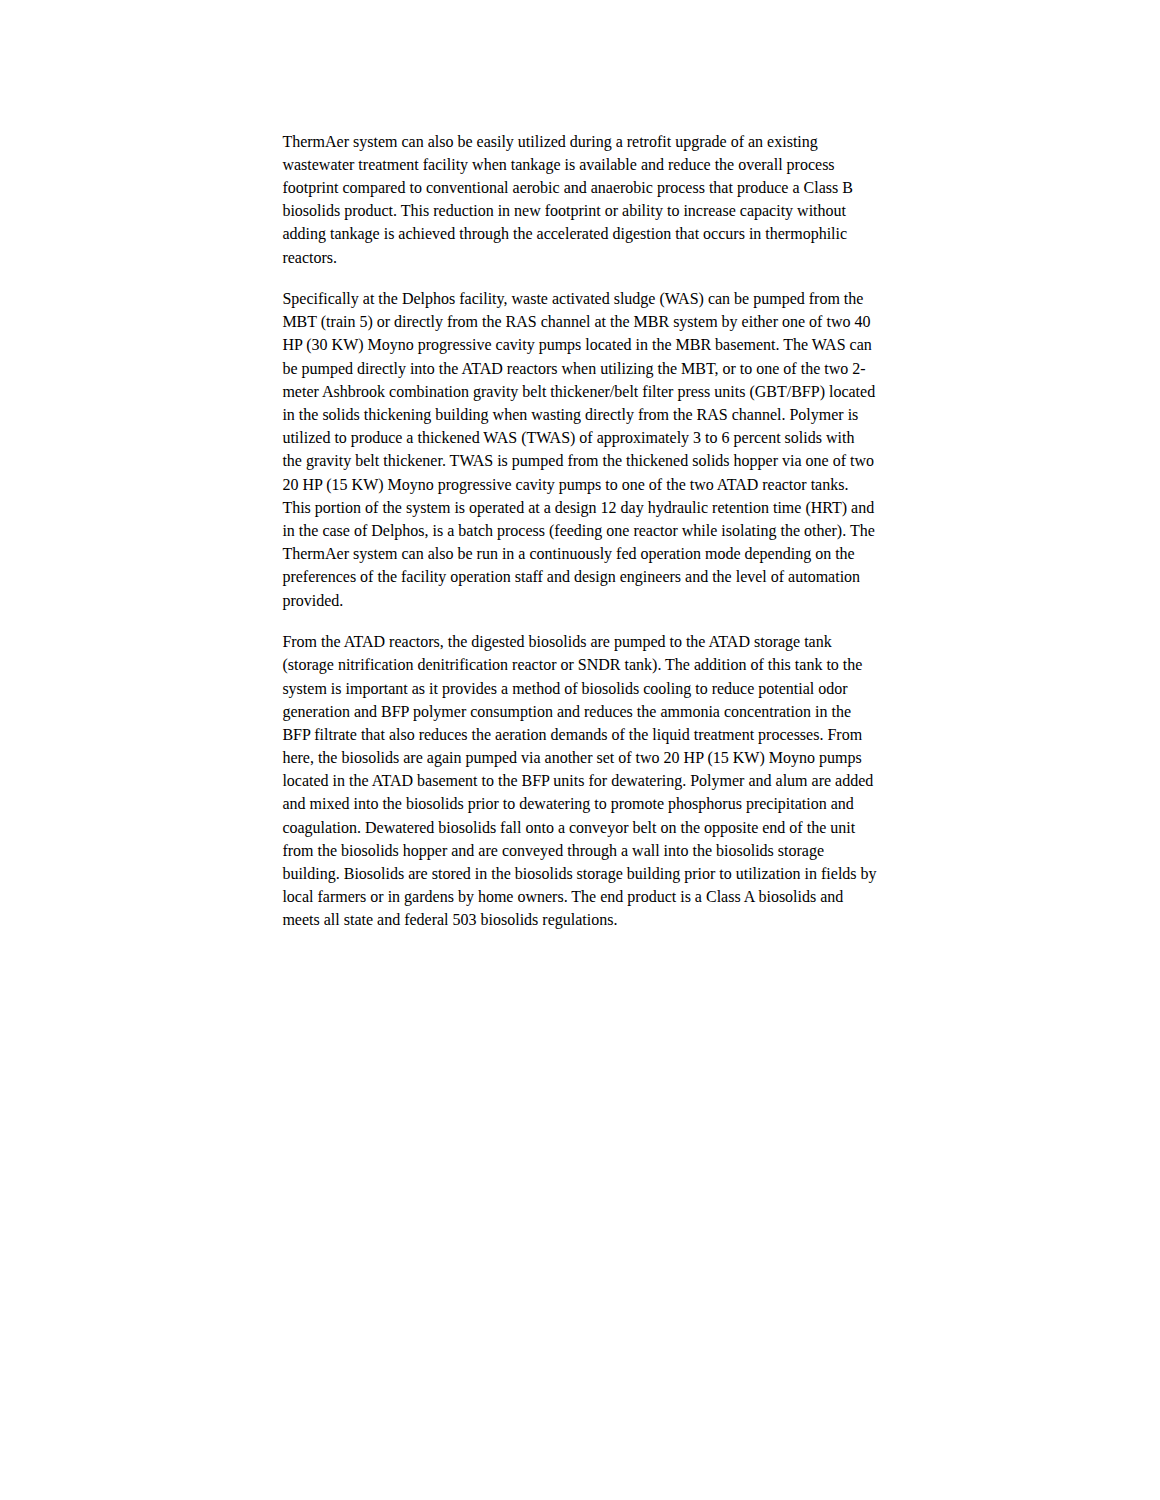ThermAer system can also be easily utilized during a retrofit upgrade of an existing wastewater treatment facility when tankage is available and reduce the overall process footprint compared to conventional aerobic and anaerobic process that produce a Class B biosolids product. This reduction in new footprint or ability to increase capacity without adding tankage is achieved through the accelerated digestion that occurs in thermophilic reactors.
Specifically at the Delphos facility, waste activated sludge (WAS) can be pumped from the MBT (train 5) or directly from the RAS channel at the MBR system by either one of two 40 HP (30 KW) Moyno progressive cavity pumps located in the MBR basement. The WAS can be pumped directly into the ATAD reactors when utilizing the MBT, or to one of the two 2-meter Ashbrook combination gravity belt thickener/belt filter press units (GBT/BFP) located in the solids thickening building when wasting directly from the RAS channel. Polymer is utilized to produce a thickened WAS (TWAS) of approximately 3 to 6 percent solids with the gravity belt thickener. TWAS is pumped from the thickened solids hopper via one of two 20 HP (15 KW) Moyno progressive cavity pumps to one of the two ATAD reactor tanks. This portion of the system is operated at a design 12 day hydraulic retention time (HRT) and in the case of Delphos, is a batch process (feeding one reactor while isolating the other). The ThermAer system can also be run in a continuously fed operation mode depending on the preferences of the facility operation staff and design engineers and the level of automation provided.
From the ATAD reactors, the digested biosolids are pumped to the ATAD storage tank (storage nitrification denitrification reactor or SNDR tank). The addition of this tank to the system is important as it provides a method of biosolids cooling to reduce potential odor generation and BFP polymer consumption and reduces the ammonia concentration in the BFP filtrate that also reduces the aeration demands of the liquid treatment processes. From here, the biosolids are again pumped via another set of two 20 HP (15 KW) Moyno pumps located in the ATAD basement to the BFP units for dewatering. Polymer and alum are added and mixed into the biosolids prior to dewatering to promote phosphorus precipitation and coagulation. Dewatered biosolids fall onto a conveyor belt on the opposite end of the unit from the biosolids hopper and are conveyed through a wall into the biosolids storage building. Biosolids are stored in the biosolids storage building prior to utilization in fields by local farmers or in gardens by home owners. The end product is a Class A biosolids and meets all state and federal 503 biosolids regulations.